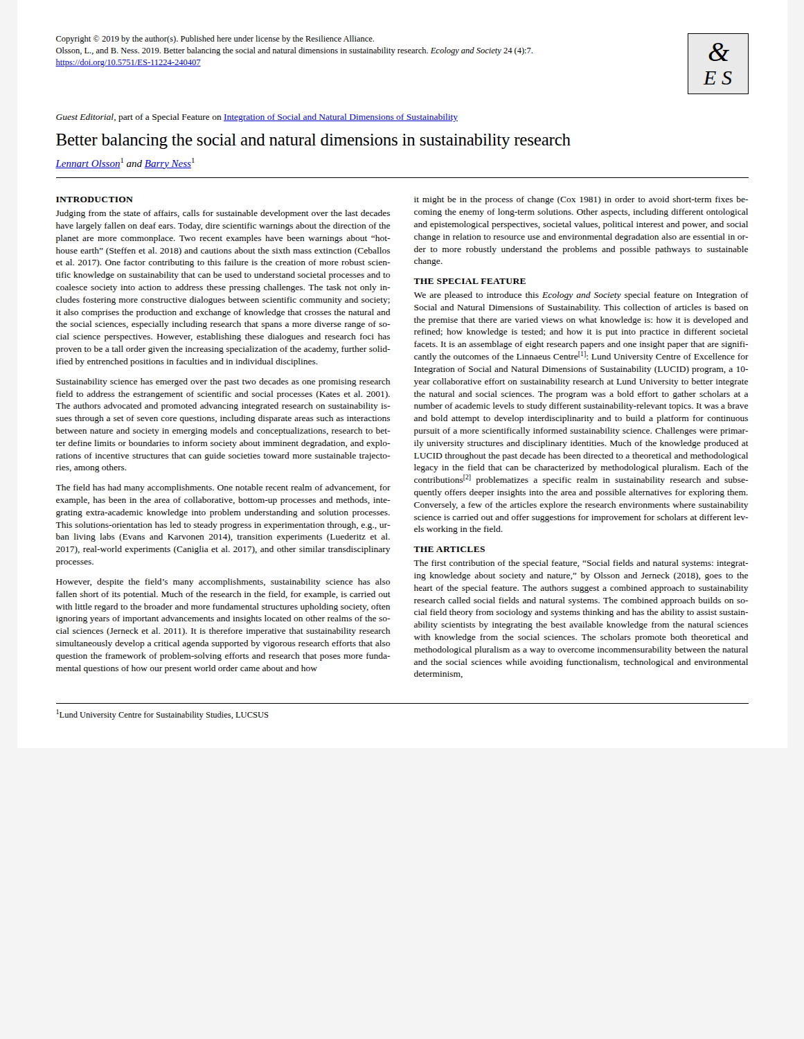Copyright © 2019 by the author(s). Published here under license by the Resilience Alliance.
Olsson, L., and B. Ness. 2019. Better balancing the social and natural dimensions in sustainability research. Ecology and Society 24 (4):7. https://doi.org/10.5751/ES-11224-240407
& E S
Guest Editorial, part of a Special Feature on Integration of Social and Natural Dimensions of Sustainability
Better balancing the social and natural dimensions in sustainability research
Lennart Olsson1 and Barry Ness1
INTRODUCTION
Judging from the state of affairs, calls for sustainable development over the last decades have largely fallen on deaf ears. Today, dire scientific warnings about the direction of the planet are more commonplace. Two recent examples have been warnings about “hothouse earth” (Steffen et al. 2018) and cautions about the sixth mass extinction (Ceballos et al. 2017). One factor contributing to this failure is the creation of more robust scientific knowledge on sustainability that can be used to understand societal processes and to coalesce society into action to address these pressing challenges. The task not only includes fostering more constructive dialogues between scientific community and society; it also comprises the production and exchange of knowledge that crosses the natural and the social sciences, especially including research that spans a more diverse range of social science perspectives. However, establishing these dialogues and research foci has proven to be a tall order given the increasing specialization of the academy, further solidified by entrenched positions in faculties and in individual disciplines.
Sustainability science has emerged over the past two decades as one promising research field to address the estrangement of scientific and social processes (Kates et al. 2001). The authors advocated and promoted advancing integrated research on sustainability issues through a set of seven core questions, including disparate areas such as interactions between nature and society in emerging models and conceptualizations, research to better define limits or boundaries to inform society about imminent degradation, and explorations of incentive structures that can guide societies toward more sustainable trajectories, among others.
The field has had many accomplishments. One notable recent realm of advancement, for example, has been in the area of collaborative, bottom-up processes and methods, integrating extra-academic knowledge into problem understanding and solution processes. This solutions-orientation has led to steady progress in experimentation through, e.g., urban living labs (Evans and Karvonen 2014), transition experiments (Luederitz et al. 2017), real-world experiments (Caniglia et al. 2017), and other similar transdisciplinary processes.
However, despite the field’s many accomplishments, sustainability science has also fallen short of its potential. Much of the research in the field, for example, is carried out with little regard to the broader and more fundamental structures upholding society, often ignoring years of important advancements and insights located on other realms of the social sciences (Jerneck et al. 2011). It is therefore imperative that sustainability research simultaneously develop a critical agenda supported by vigorous research efforts that also question the framework of problem-solving efforts and research that poses more fundamental questions of how our present world order came about and how
it might be in the process of change (Cox 1981) in order to avoid short-term fixes becoming the enemy of long-term solutions. Other aspects, including different ontological and epistemological perspectives, societal values, political interest and power, and social change in relation to resource use and environmental degradation also are essential in order to more robustly understand the problems and possible pathways to sustainable change.
THE SPECIAL FEATURE
We are pleased to introduce this Ecology and Society special feature on Integration of Social and Natural Dimensions of Sustainability. This collection of articles is based on the premise that there are varied views on what knowledge is: how it is developed and refined; how knowledge is tested; and how it is put into practice in different societal facets. It is an assemblage of eight research papers and one insight paper that are significantly the outcomes of the Linnaeus Centre[1]: Lund University Centre of Excellence for Integration of Social and Natural Dimensions of Sustainability (LUCID) program, a 10-year collaborative effort on sustainability research at Lund University to better integrate the natural and social sciences. The program was a bold effort to gather scholars at a number of academic levels to study different sustainability-relevant topics. It was a brave and bold attempt to develop interdisciplinarity and to build a platform for continuous pursuit of a more scientifically informed sustainability science. Challenges were primarily university structures and disciplinary identities. Much of the knowledge produced at LUCID throughout the past decade has been directed to a theoretical and methodological legacy in the field that can be characterized by methodological pluralism. Each of the contributions[2] problematizes a specific realm in sustainability research and subsequently offers deeper insights into the area and possible alternatives for exploring them. Conversely, a few of the articles explore the research environments where sustainability science is carried out and offer suggestions for improvement for scholars at different levels working in the field.
THE ARTICLES
The first contribution of the special feature, “Social fields and natural systems: integrating knowledge about society and nature,” by Olsson and Jerneck (2018), goes to the heart of the special feature. The authors suggest a combined approach to sustainability research called social fields and natural systems. The combined approach builds on social field theory from sociology and systems thinking and has the ability to assist sustainability scientists by integrating the best available knowledge from the natural sciences with knowledge from the social sciences. The scholars promote both theoretical and methodological pluralism as a way to overcome incommensurability between the natural and the social sciences while avoiding functionalism, technological and environmental determinism,
1Lund University Centre for Sustainability Studies, LUCSUS